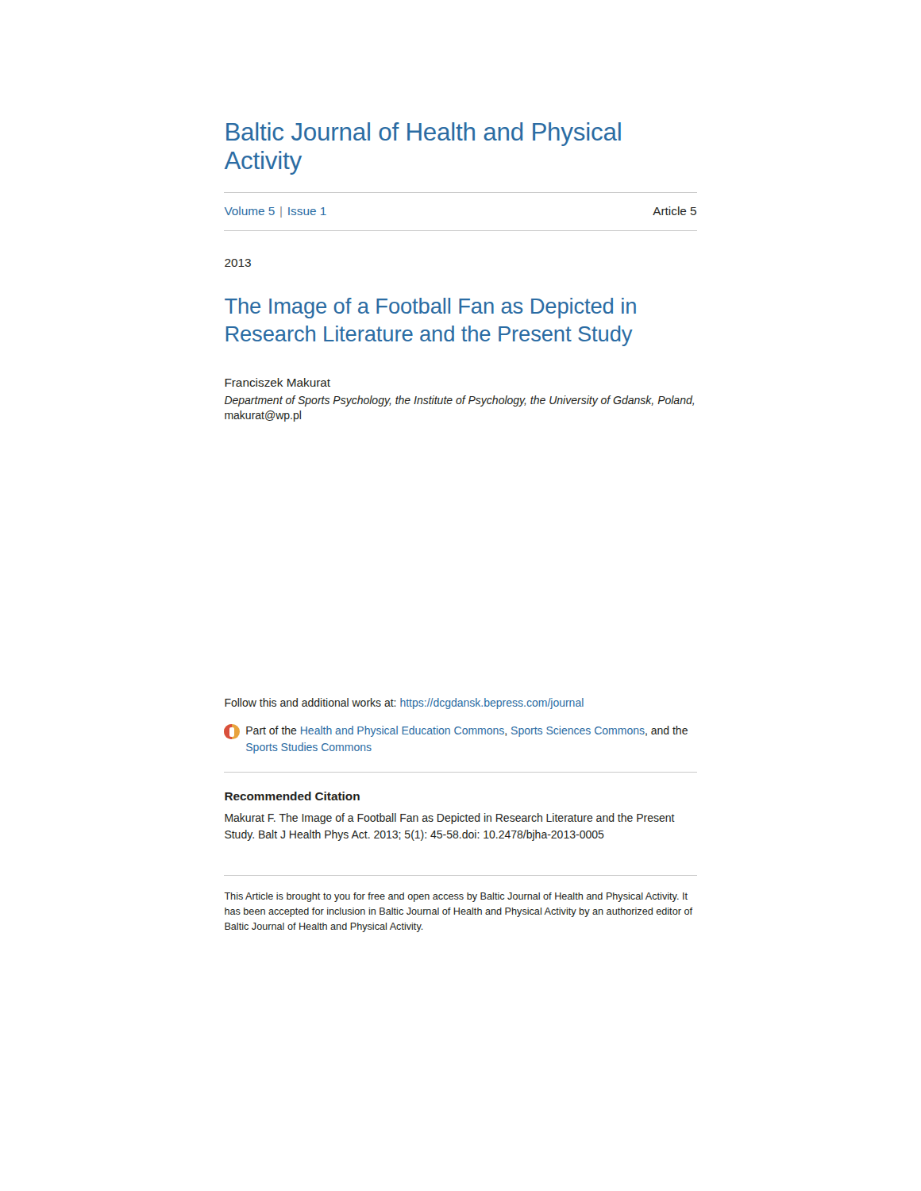Baltic Journal of Health and Physical Activity
Volume 5|Issue 1
Article 5
2013
The Image of a Football Fan as Depicted in Research Literature and the Present Study
Franciszek Makurat
Department of Sports Psychology, the Institute of Psychology, the University of Gdansk, Poland,
makurat@wp.pl
Follow this and additional works at: https://dcgdansk.bepress.com/journal
Part of the Health and Physical Education Commons, Sports Sciences Commons, and the Sports Studies Commons
Recommended Citation
Makurat F. The Image of a Football Fan as Depicted in Research Literature and the Present Study. Balt J Health Phys Act. 2013; 5(1): 45-58.doi: 10.2478/bjha-2013-0005
This Article is brought to you for free and open access by Baltic Journal of Health and Physical Activity. It has been accepted for inclusion in Baltic Journal of Health and Physical Activity by an authorized editor of Baltic Journal of Health and Physical Activity.